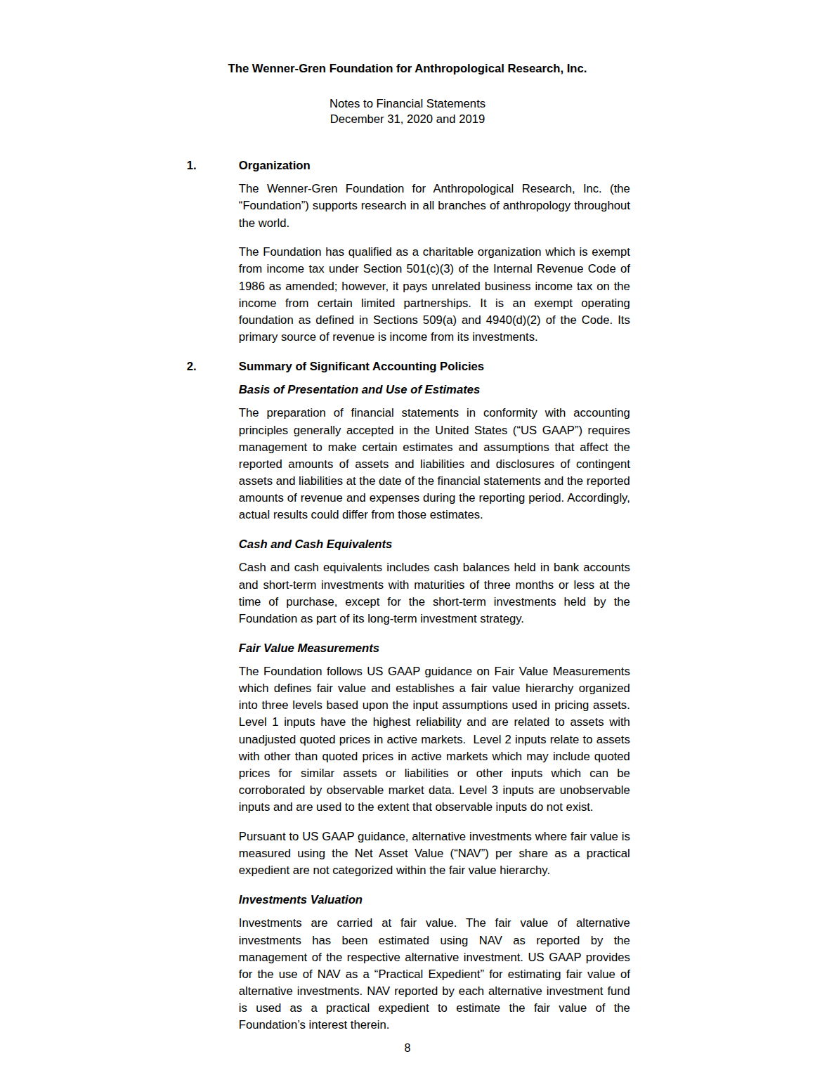The Wenner-Gren Foundation for Anthropological Research, Inc.
Notes to Financial Statements
December 31, 2020 and 2019
1.
Organization
The Wenner-Gren Foundation for Anthropological Research, Inc. (the “Foundation”) supports research in all branches of anthropology throughout the world.
The Foundation has qualified as a charitable organization which is exempt from income tax under Section 501(c)(3) of the Internal Revenue Code of 1986 as amended; however, it pays unrelated business income tax on the income from certain limited partnerships. It is an exempt operating foundation as defined in Sections 509(a) and 4940(d)(2) of the Code. Its primary source of revenue is income from its investments.
2.
Summary of Significant Accounting Policies
Basis of Presentation and Use of Estimates
The preparation of financial statements in conformity with accounting principles generally accepted in the United States (“US GAAP”) requires management to make certain estimates and assumptions that affect the reported amounts of assets and liabilities and disclosures of contingent assets and liabilities at the date of the financial statements and the reported amounts of revenue and expenses during the reporting period. Accordingly, actual results could differ from those estimates.
Cash and Cash Equivalents
Cash and cash equivalents includes cash balances held in bank accounts and short-term investments with maturities of three months or less at the time of purchase, except for the short-term investments held by the Foundation as part of its long-term investment strategy.
Fair Value Measurements
The Foundation follows US GAAP guidance on Fair Value Measurements which defines fair value and establishes a fair value hierarchy organized into three levels based upon the input assumptions used in pricing assets. Level 1 inputs have the highest reliability and are related to assets with unadjusted quoted prices in active markets. Level 2 inputs relate to assets with other than quoted prices in active markets which may include quoted prices for similar assets or liabilities or other inputs which can be corroborated by observable market data. Level 3 inputs are unobservable inputs and are used to the extent that observable inputs do not exist.
Pursuant to US GAAP guidance, alternative investments where fair value is measured using the Net Asset Value (“NAV”) per share as a practical expedient are not categorized within the fair value hierarchy.
Investments Valuation
Investments are carried at fair value. The fair value of alternative investments has been estimated using NAV as reported by the management of the respective alternative investment. US GAAP provides for the use of NAV as a “Practical Expedient” for estimating fair value of alternative investments. NAV reported by each alternative investment fund is used as a practical expedient to estimate the fair value of the Foundation’s interest therein.
8